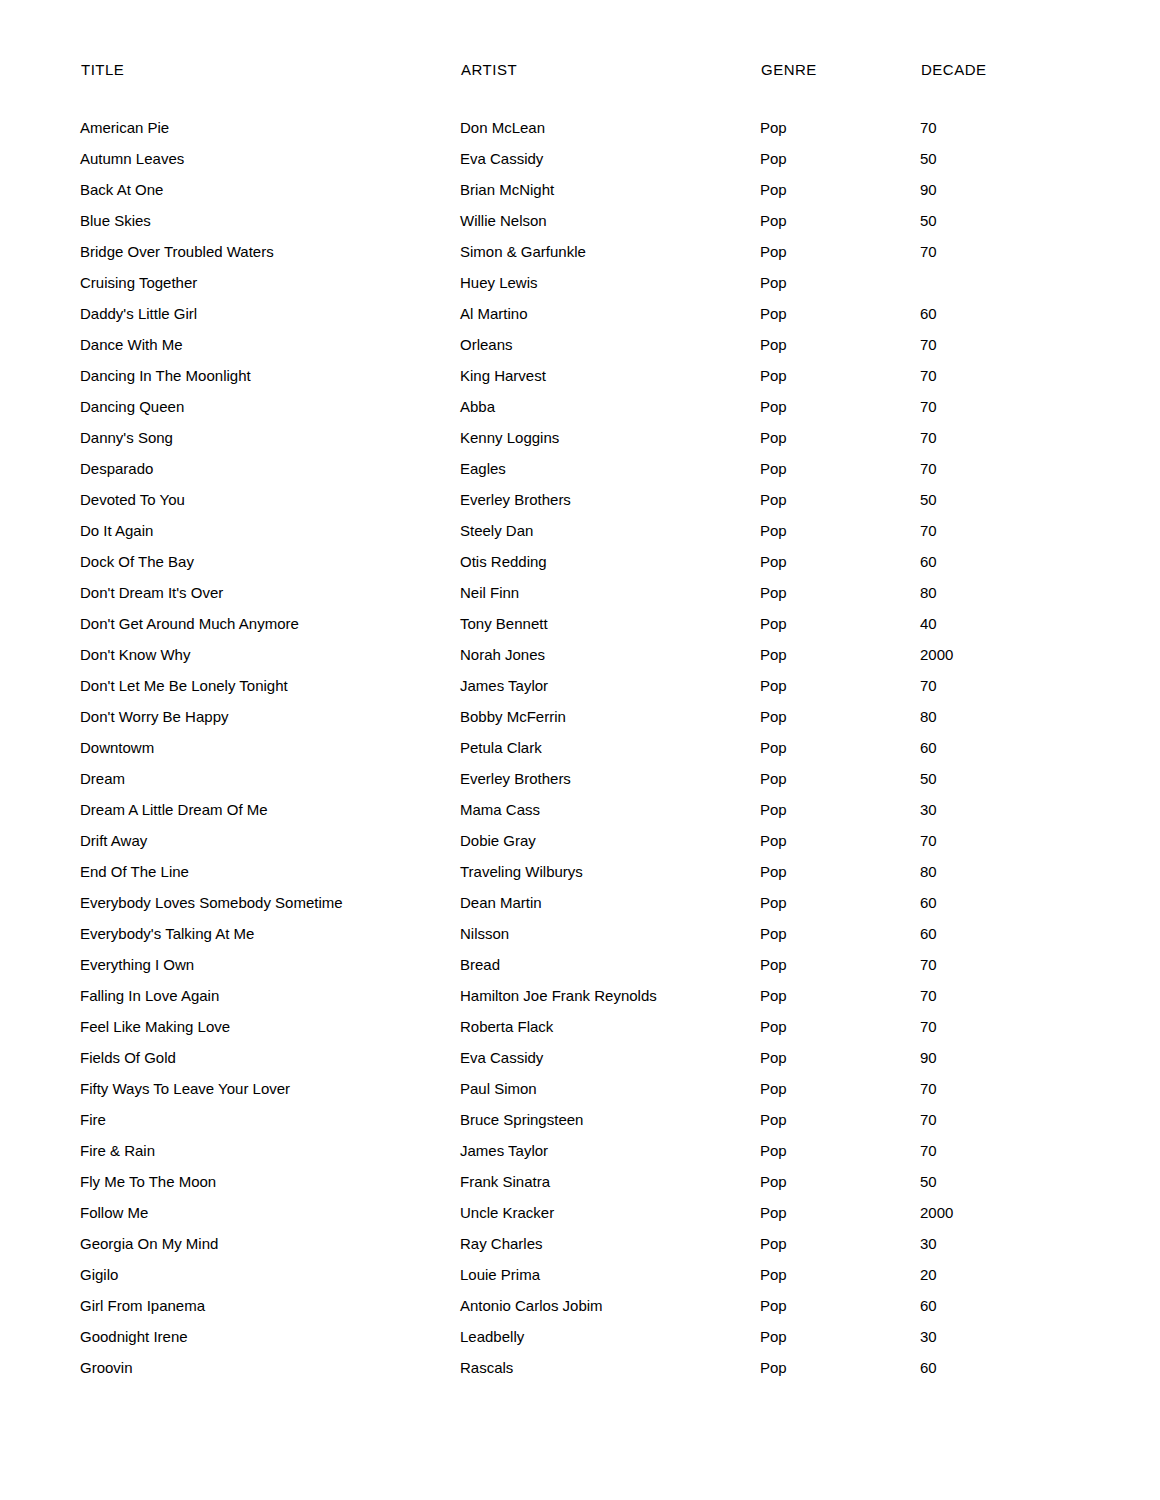| TITLE | ARTIST | GENRE | DECADE |
| --- | --- | --- | --- |
| American Pie | Don McLean | Pop | 70 |
| Autumn Leaves | Eva Cassidy | Pop | 50 |
| Back At One | Brian McNight | Pop | 90 |
| Blue Skies | Willie Nelson | Pop | 50 |
| Bridge Over Troubled Waters | Simon & Garfunkle | Pop | 70 |
| Cruising Together | Huey Lewis | Pop | |
| Daddy's Little Girl | Al Martino | Pop | 60 |
| Dance With Me | Orleans | Pop | 70 |
| Dancing In The Moonlight | King Harvest | Pop | 70 |
| Dancing Queen | Abba | Pop | 70 |
| Danny's Song | Kenny Loggins | Pop | 70 |
| Desparado | Eagles | Pop | 70 |
| Devoted To You | Everley Brothers | Pop | 50 |
| Do It Again | Steely Dan | Pop | 70 |
| Dock Of The Bay | Otis Redding | Pop | 60 |
| Don't Dream It's Over | Neil Finn | Pop | 80 |
| Don't Get Around Much Anymore | Tony Bennett | Pop | 40 |
| Don't Know Why | Norah Jones | Pop | 2000 |
| Don't Let Me Be Lonely Tonight | James Taylor | Pop | 70 |
| Don't Worry Be Happy | Bobby McFerrin | Pop | 80 |
| Downtowm | Petula Clark | Pop | 60 |
| Dream | Everley Brothers | Pop | 50 |
| Dream A Little Dream Of Me | Mama Cass | Pop | 30 |
| Drift Away | Dobie Gray | Pop | 70 |
| End Of The Line | Traveling Wilburys | Pop | 80 |
| Everybody Loves Somebody Sometime | Dean Martin | Pop | 60 |
| Everybody's Talking At Me | Nilsson | Pop | 60 |
| Everything I Own | Bread | Pop | 70 |
| Falling In Love Again | Hamilton Joe Frank Reynolds | Pop | 70 |
| Feel Like Making Love | Roberta Flack | Pop | 70 |
| Fields Of Gold | Eva Cassidy | Pop | 90 |
| Fifty Ways To Leave Your Lover | Paul Simon | Pop | 70 |
| Fire | Bruce Springsteen | Pop | 70 |
| Fire & Rain | James Taylor | Pop | 70 |
| Fly Me To The Moon | Frank Sinatra | Pop | 50 |
| Follow Me | Uncle Kracker | Pop | 2000 |
| Georgia On My Mind | Ray Charles | Pop | 30 |
| Gigilo | Louie Prima | Pop | 20 |
| Girl From Ipanema | Antonio Carlos Jobim | Pop | 60 |
| Goodnight Irene | Leadbelly | Pop | 30 |
| Groovin | Rascals | Pop | 60 |